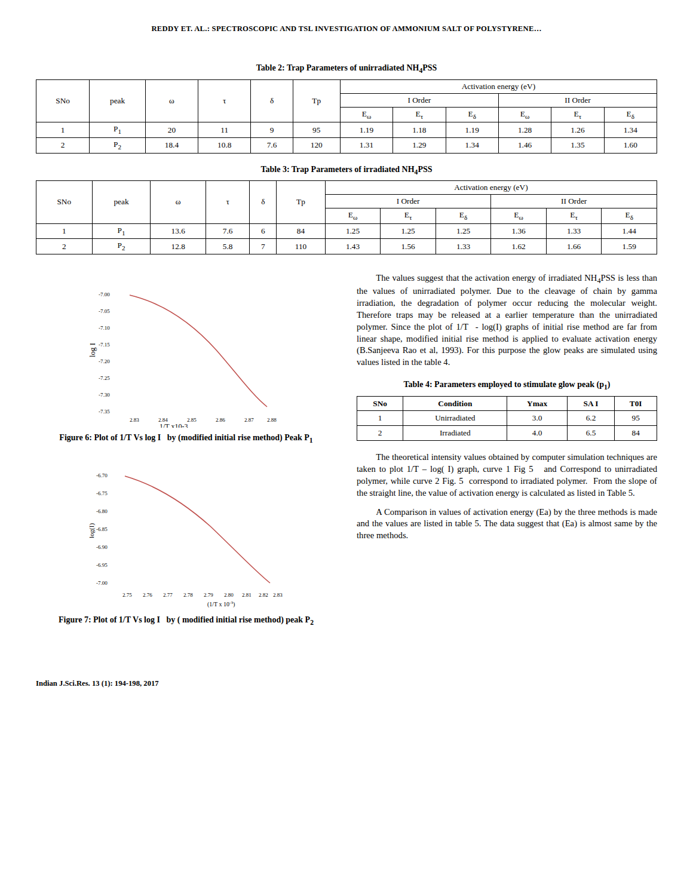REDDY ET. AL.: SPECTROSCOPIC AND TSL INVESTIGATION OF AMMONIUM SALT OF POLYSTYRENE…
Table 2: Trap Parameters of unirradiated NH4PSS
| SNo | peak | ω | τ | δ | Tp | Activation energy (eV) |
| I Order | II Order |
| E ω | E τ | E δ | E ω | E τ | E δ |
| 1 | P 1 | 20 | 11 | 9 | 95 | 1.19 | 1.18 | 1.19 | 1.28 | 1.26 | 1.34 |
| 2 | P 2 | 18.4 | 10.8 | 7.6 | 120 | 1.31 | 1.29 | 1.34 | 1.46 | 1.35 | 1.60 |
Table 3: Trap Parameters of irradiated NH4PSS
| SNo | peak | ω | τ | δ | Tp | Activation energy (eV) |
| I Order | II Order |
| E ω | E τ | E δ | E ω | E τ | E δ |
| 1 | P 1 | 13.6 | 7.6 | 6 | 84 | 1.25 | 1.25 | 1.25 | 1.36 | 1.33 | 1.44 |
| 2 | P 2 | 12.8 | 5.8 | 7 | 110 | 1.43 | 1.56 | 1.33 | 1.62 | 1.66 | 1.59 |
-7.00 -7.05 -7.10 -7.15 -7.20 -7.25 -7.30 -7.35 2.83 2.84 2.85 2.86 2.87 2.88 log I 1/T x10-3
Figure 6: Plot of 1/T Vs log I by (modified initial rise method) Peak P1
-6.70 -6.75 -6.80 -6.85 -6.90 -6.95 -7.00 2.75 2.76 2.77 2.78 2.79 2.80 2.81 2.82 2.83 log(I) (1/T x 10-3)
Figure 7: Plot of 1/T Vs log I by ( modified initial rise method) peak P2
The values suggest that the activation energy of irradiated NH4PSS is less than the values of unirradiated polymer. Due to the cleavage of chain by gamma irradiation, the degradation of polymer occur reducing the molecular weight. Therefore traps may be released at a earlier temperature than the unirradiated polymer. Since the plot of 1/T - log(I) graphs of initial rise method are far from linear shape, modified initial rise method is applied to evaluate activation energy (B.Sanjeeva Rao et al, 1993). For this purpose the glow peaks are simulated using values listed in the table 4.
Table 4: Parameters employed to stimulate glow peak (p1)
| SNo | Condition | Ymax | SA I | T0I |
| --- | --- | --- | --- | --- |
| 1 | Unirradiated | 3.0 | 6.2 | 95 |
| 2 | Irradiated | 4.0 | 6.5 | 84 |
The theoretical intensity values obtained by computer simulation techniques are taken to plot 1/T – log( I) graph, curve 1 Fig 5 and Correspond to unirradiated polymer, while curve 2 Fig. 5 correspond to irradiated polymer. From the slope of the straight line, the value of activation energy is calculated as listed in Table 5.
A Comparison in values of activation energy (Ea) by the three methods is made and the values are listed in table 5. The data suggest that (Ea) is almost same by the three methods.
Indian J.Sci.Res. 13 (1): 194-198, 2017